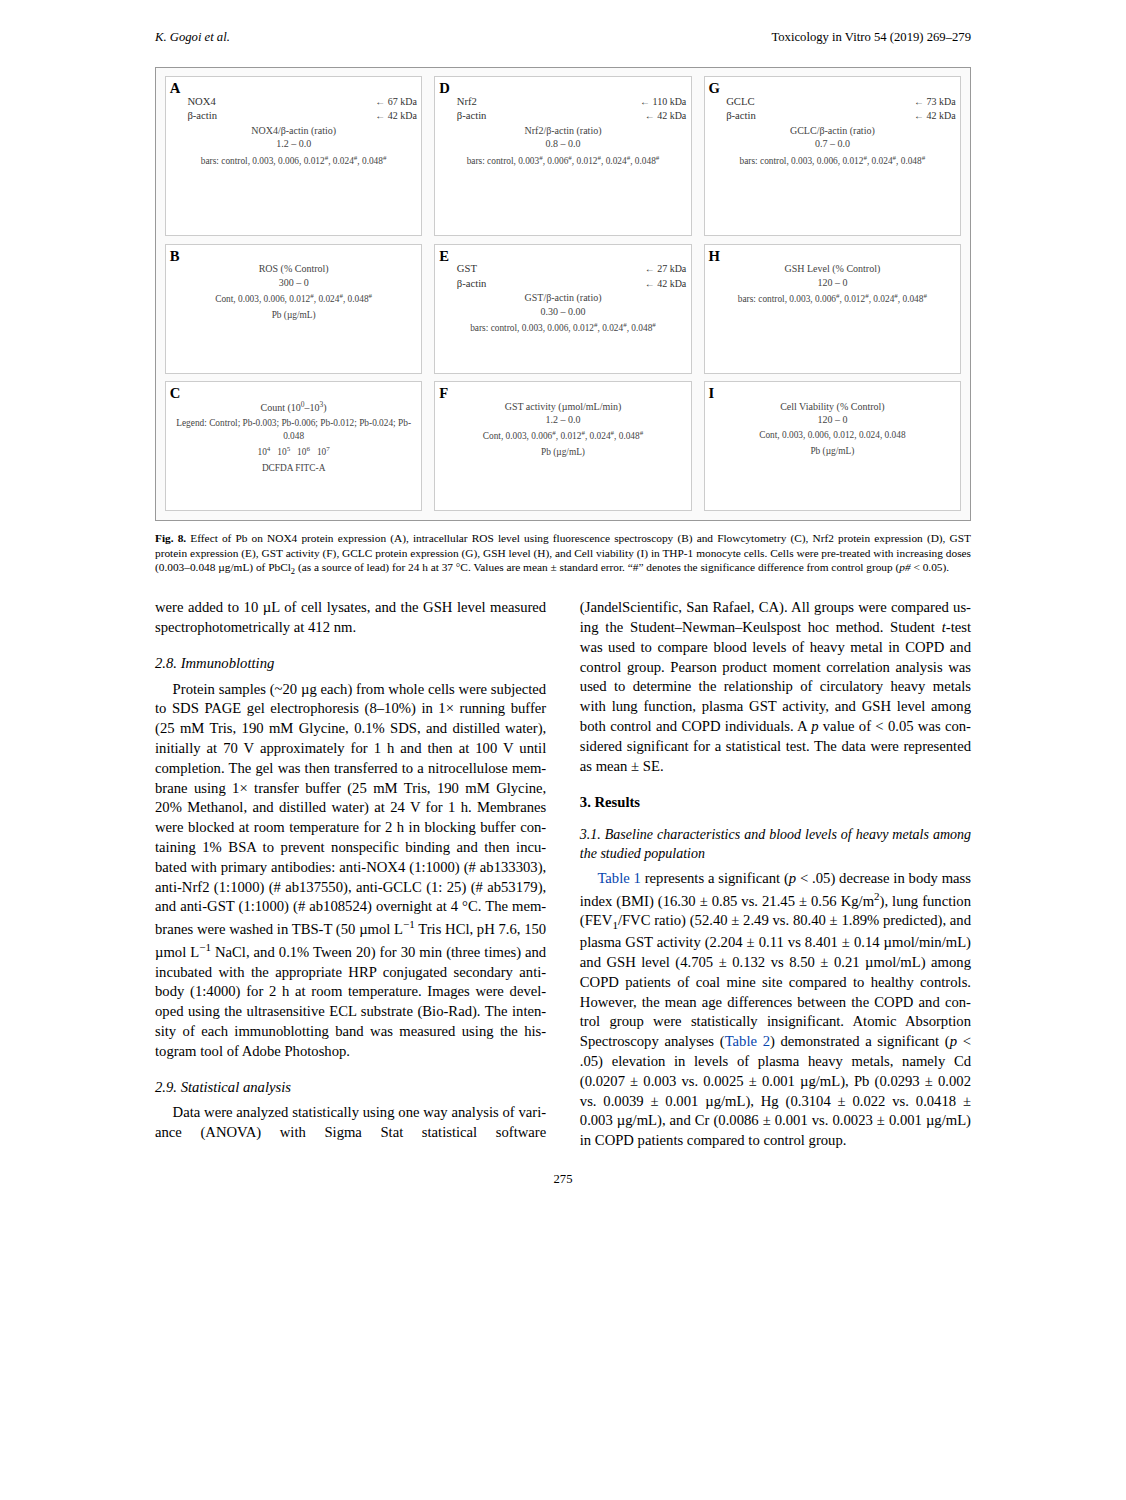K. Gogoi et al.
Toxicology in Vitro 54 (2019) 269–279
A
NOX4 ← 67 kDa
β-actin ← 42 kDa
NOX4/β-actin (ratio)
1.2 – 0.0
bars: control, 0.003, 0.006, 0.012#, 0.024#, 0.048#
D
Nrf2 ← 110 kDa
β-actin ← 42 kDa
Nrf2/β-actin (ratio)
0.8 – 0.0
bars: control, 0.003#, 0.006#, 0.012#, 0.024#, 0.048#
G
GCLC ← 73 kDa
β-actin ← 42 kDa
GCLC/β-actin (ratio)
0.7 – 0.0
bars: control, 0.003, 0.006, 0.012#, 0.024#, 0.048#
B
ROS (% Control)
300 – 0
Cont, 0.003, 0.006, 0.012#, 0.024#, 0.048#
Pb (µg/mL)
E
GST ← 27 kDa
β-actin ← 42 kDa
GST/β-actin (ratio)
0.30 – 0.00
bars: control, 0.003, 0.006, 0.012#, 0.024#, 0.048#
H
GSH Level (% Control)
120 – 0
bars: control, 0.003, 0.006#, 0.012#, 0.024#, 0.048#
C
Count (100–103)
Legend: Control; Pb-0.003; Pb-0.006; Pb-0.012; Pb-0.024; Pb-0.048
104 105 106 107
DCFDA FITC-A
F
GST activity (µmol/mL/min)
1.2 – 0.0
Cont, 0.003, 0.006#, 0.012#, 0.024#, 0.048#
Pb (µg/mL)
I
Cell Viability (% Control)
120 – 0
Cont, 0.003, 0.006, 0.012, 0.024, 0.048
Pb (µg/mL)
Fig. 8. Effect of Pb on NOX4 protein expression (A), intracellular ROS level using fluorescence spectroscopy (B) and Flowcytometry (C), Nrf2 protein expression (D), GST protein expression (E), GST activity (F), GCLC protein expression (G), GSH level (H), and Cell viability (I) in THP-1 monocyte cells. Cells were pre-treated with increasing doses (0.003–0.048 µg/mL) of PbCl2 (as a source of lead) for 24 h at 37 °C. Values are mean ± standard error. “#” denotes the significance difference from control group (p# < 0.05).
were added to 10 µL of cell lysates, and the GSH level measured spectrophotometrically at 412 nm.
2.8. Immunoblotting
Protein samples (~20 µg each) from whole cells were subjected to SDS PAGE gel electrophoresis (8–10%) in 1× running buffer (25 mM Tris, 190 mM Glycine, 0.1% SDS, and distilled water), initially at 70 V approximately for 1 h and then at 100 V until completion. The gel was then transferred to a nitrocellulose membrane using 1× transfer buffer (25 mM Tris, 190 mM Glycine, 20% Methanol, and distilled water) at 24 V for 1 h. Membranes were blocked at room temperature for 2 h in blocking buffer containing 1% BSA to prevent nonspecific binding and then incubated with primary antibodies: anti-NOX4 (1:1000) (# ab133303), anti-Nrf2 (1:1000) (# ab137550), anti-GCLC (1: 25) (# ab53179), and anti-GST (1:1000) (# ab108524) overnight at 4 °C. The membranes were washed in TBS-T (50 µmol L−1 Tris HCl, pH 7.6, 150 µmol L−1 NaCl, and 0.1% Tween 20) for 30 min (three times) and incubated with the appropriate HRP conjugated secondary antibody (1:4000) for 2 h at room temperature. Images were developed using the ultrasensitive ECL substrate (Bio-Rad). The intensity of each immunoblotting band was measured using the histogram tool of Adobe Photoshop.
2.9. Statistical analysis
Data were analyzed statistically using one way analysis of variance (ANOVA) with Sigma Stat statistical software (JandelScientific, San Rafael, CA). All groups were compared using the Student–Newman–Keulspost hoc method. Student t-test was used to compare blood levels of heavy metal in COPD and control group. Pearson product moment correlation analysis was used to determine the relationship of circulatory heavy metals with lung function, plasma GST activity, and GSH level among both control and COPD individuals. A p value of < 0.05 was considered significant for a statistical test. The data were represented as mean ± SE.
3. Results
3.1. Baseline characteristics and blood levels of heavy metals among the studied population
Table 1 represents a significant (p < .05) decrease in body mass index (BMI) (16.30 ± 0.85 vs. 21.45 ± 0.56 Kg/m2), lung function (FEV1/FVC ratio) (52.40 ± 2.49 vs. 80.40 ± 1.89% predicted), and plasma GST activity (2.204 ± 0.11 vs 8.401 ± 0.14 µmol/min/mL) and GSH level (4.705 ± 0.132 vs 8.50 ± 0.21 µmol/mL) among COPD patients of coal mine site compared to healthy controls. However, the mean age differences between the COPD and control group were statistically insignificant. Atomic Absorption Spectroscopy analyses (Table 2) demonstrated a significant (p < .05) elevation in levels of plasma heavy metals, namely Cd (0.0207 ± 0.003 vs. 0.0025 ± 0.001 µg/mL), Pb (0.0293 ± 0.002 vs. 0.0039 ± 0.001 µg/mL), Hg (0.3104 ± 0.022 vs. 0.0418 ± 0.003 µg/mL), and Cr (0.0086 ± 0.001 vs. 0.0023 ± 0.001 µg/mL) in COPD patients compared to control group.
275